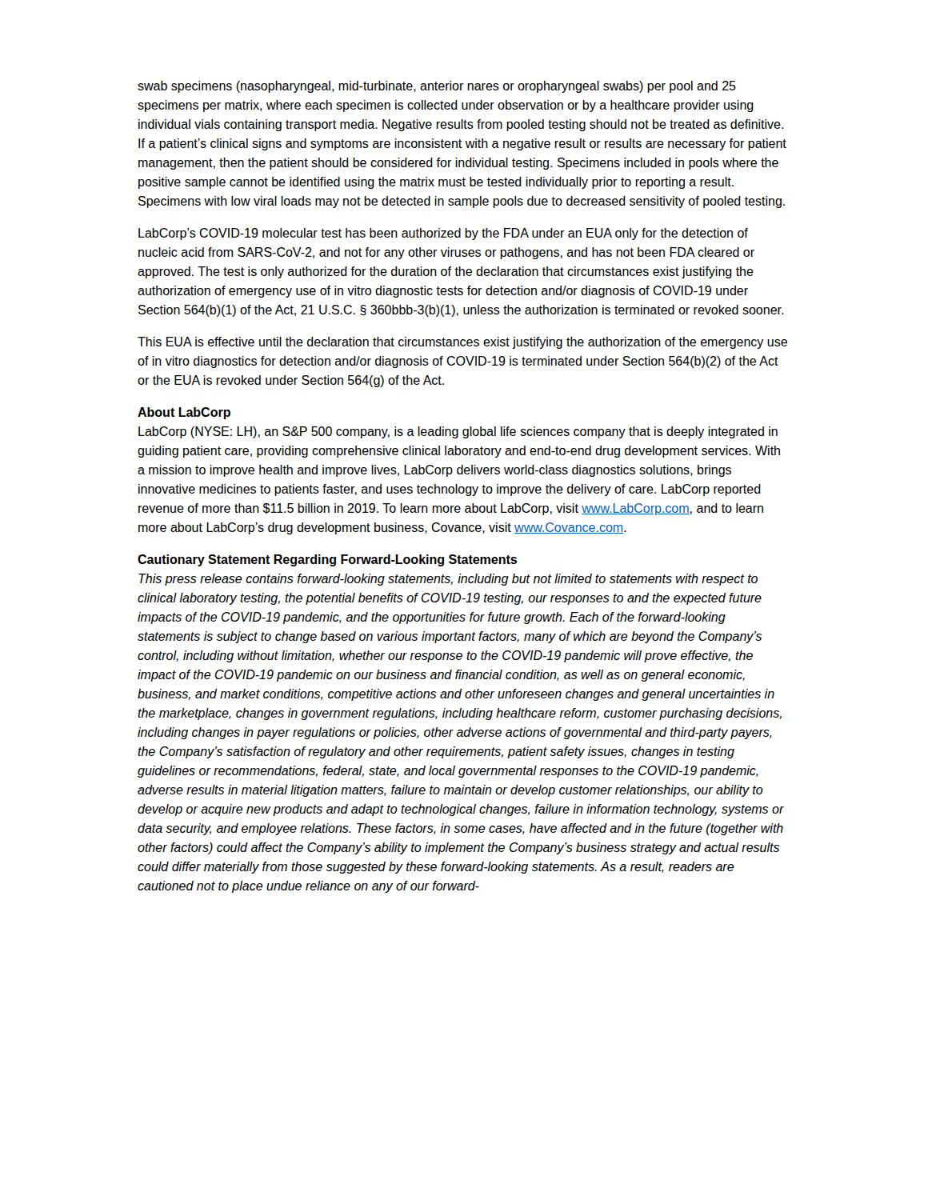swab specimens (nasopharyngeal, mid-turbinate, anterior nares or oropharyngeal swabs) per pool and 25 specimens per matrix, where each specimen is collected under observation or by a healthcare provider using individual vials containing transport media. Negative results from pooled testing should not be treated as definitive. If a patient’s clinical signs and symptoms are inconsistent with a negative result or results are necessary for patient management, then the patient should be considered for individual testing. Specimens included in pools where the positive sample cannot be identified using the matrix must be tested individually prior to reporting a result. Specimens with low viral loads may not be detected in sample pools due to decreased sensitivity of pooled testing.
LabCorp’s COVID-19 molecular test has been authorized by the FDA under an EUA only for the detection of nucleic acid from SARS-CoV-2, and not for any other viruses or pathogens, and has not been FDA cleared or approved. The test is only authorized for the duration of the declaration that circumstances exist justifying the authorization of emergency use of in vitro diagnostic tests for detection and/or diagnosis of COVID-19 under Section 564(b)(1) of the Act, 21 U.S.C. § 360bbb-3(b)(1), unless the authorization is terminated or revoked sooner.
This EUA is effective until the declaration that circumstances exist justifying the authorization of the emergency use of in vitro diagnostics for detection and/or diagnosis of COVID-19 is terminated under Section 564(b)(2) of the Act or the EUA is revoked under Section 564(g) of the Act.
About LabCorp
LabCorp (NYSE: LH), an S&P 500 company, is a leading global life sciences company that is deeply integrated in guiding patient care, providing comprehensive clinical laboratory and end-to-end drug development services. With a mission to improve health and improve lives, LabCorp delivers world-class diagnostics solutions, brings innovative medicines to patients faster, and uses technology to improve the delivery of care. LabCorp reported revenue of more than $11.5 billion in 2019. To learn more about LabCorp, visit www.LabCorp.com, and to learn more about LabCorp’s drug development business, Covance, visit www.Covance.com.
Cautionary Statement Regarding Forward-Looking Statements
This press release contains forward-looking statements, including but not limited to statements with respect to clinical laboratory testing, the potential benefits of COVID-19 testing, our responses to and the expected future impacts of the COVID-19 pandemic, and the opportunities for future growth. Each of the forward-looking statements is subject to change based on various important factors, many of which are beyond the Company’s control, including without limitation, whether our response to the COVID-19 pandemic will prove effective, the impact of the COVID-19 pandemic on our business and financial condition, as well as on general economic, business, and market conditions, competitive actions and other unforeseen changes and general uncertainties in the marketplace, changes in government regulations, including healthcare reform, customer purchasing decisions, including changes in payer regulations or policies, other adverse actions of governmental and third-party payers, the Company’s satisfaction of regulatory and other requirements, patient safety issues, changes in testing guidelines or recommendations, federal, state, and local governmental responses to the COVID-19 pandemic, adverse results in material litigation matters, failure to maintain or develop customer relationships, our ability to develop or acquire new products and adapt to technological changes, failure in information technology, systems or data security, and employee relations. These factors, in some cases, have affected and in the future (together with other factors) could affect the Company’s ability to implement the Company’s business strategy and actual results could differ materially from those suggested by these forward-looking statements. As a result, readers are cautioned not to place undue reliance on any of our forward-